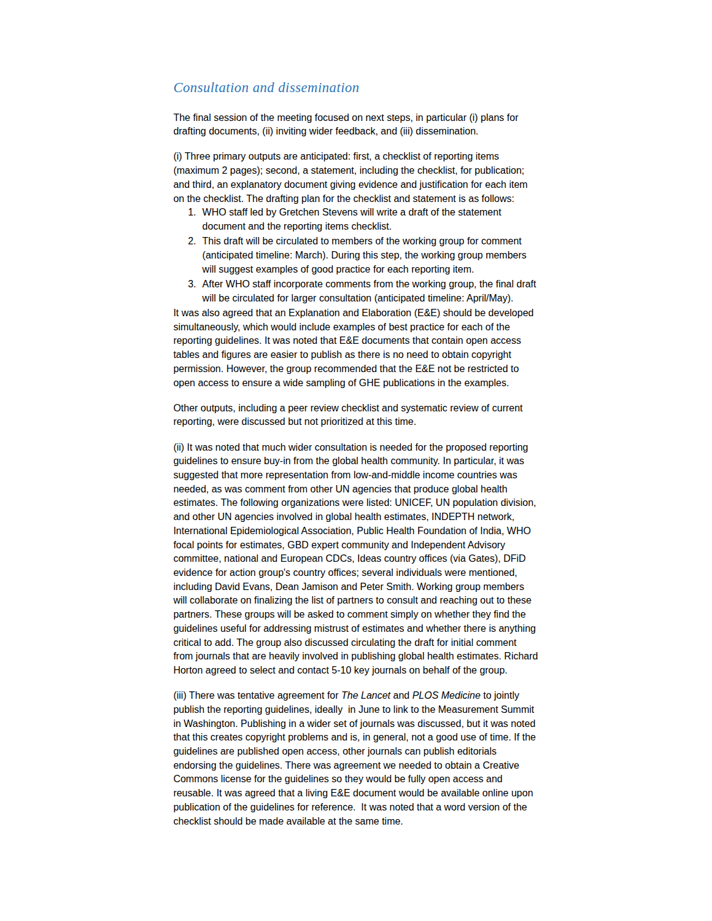Consultation and dissemination
The final session of the meeting focused on next steps, in particular (i) plans for drafting documents, (ii) inviting wider feedback, and (iii) dissemination.
(i) Three primary outputs are anticipated: first, a checklist of reporting items (maximum 2 pages); second, a statement, including the checklist, for publication; and third, an explanatory document giving evidence and justification for each item on the checklist. The drafting plan for the checklist and statement is as follows:
WHO staff led by Gretchen Stevens will write a draft of the statement document and the reporting items checklist.
This draft will be circulated to members of the working group for comment (anticipated timeline: March). During this step, the working group members will suggest examples of good practice for each reporting item.
After WHO staff incorporate comments from the working group, the final draft will be circulated for larger consultation (anticipated timeline: April/May).
It was also agreed that an Explanation and Elaboration (E&E) should be developed simultaneously, which would include examples of best practice for each of the reporting guidelines. It was noted that E&E documents that contain open access tables and figures are easier to publish as there is no need to obtain copyright permission. However, the group recommended that the E&E not be restricted to open access to ensure a wide sampling of GHE publications in the examples.
Other outputs, including a peer review checklist and systematic review of current reporting, were discussed but not prioritized at this time.
(ii) It was noted that much wider consultation is needed for the proposed reporting guidelines to ensure buy-in from the global health community. In particular, it was suggested that more representation from low-and-middle income countries was needed, as was comment from other UN agencies that produce global health estimates. The following organizations were listed: UNICEF, UN population division, and other UN agencies involved in global health estimates, INDEPTH network, International Epidemiological Association, Public Health Foundation of India, WHO focal points for estimates, GBD expert community and Independent Advisory committee, national and European CDCs, Ideas country offices (via Gates), DFiD evidence for action group's country offices; several individuals were mentioned, including David Evans, Dean Jamison and Peter Smith. Working group members will collaborate on finalizing the list of partners to consult and reaching out to these partners. These groups will be asked to comment simply on whether they find the guidelines useful for addressing mistrust of estimates and whether there is anything critical to add. The group also discussed circulating the draft for initial comment from journals that are heavily involved in publishing global health estimates. Richard Horton agreed to select and contact 5-10 key journals on behalf of the group.
(iii) There was tentative agreement for The Lancet and PLOS Medicine to jointly publish the reporting guidelines, ideally in June to link to the Measurement Summit in Washington. Publishing in a wider set of journals was discussed, but it was noted that this creates copyright problems and is, in general, not a good use of time. If the guidelines are published open access, other journals can publish editorials endorsing the guidelines. There was agreement we needed to obtain a Creative Commons license for the guidelines so they would be fully open access and reusable. It was agreed that a living E&E document would be available online upon publication of the guidelines for reference. It was noted that a word version of the checklist should be made available at the same time.